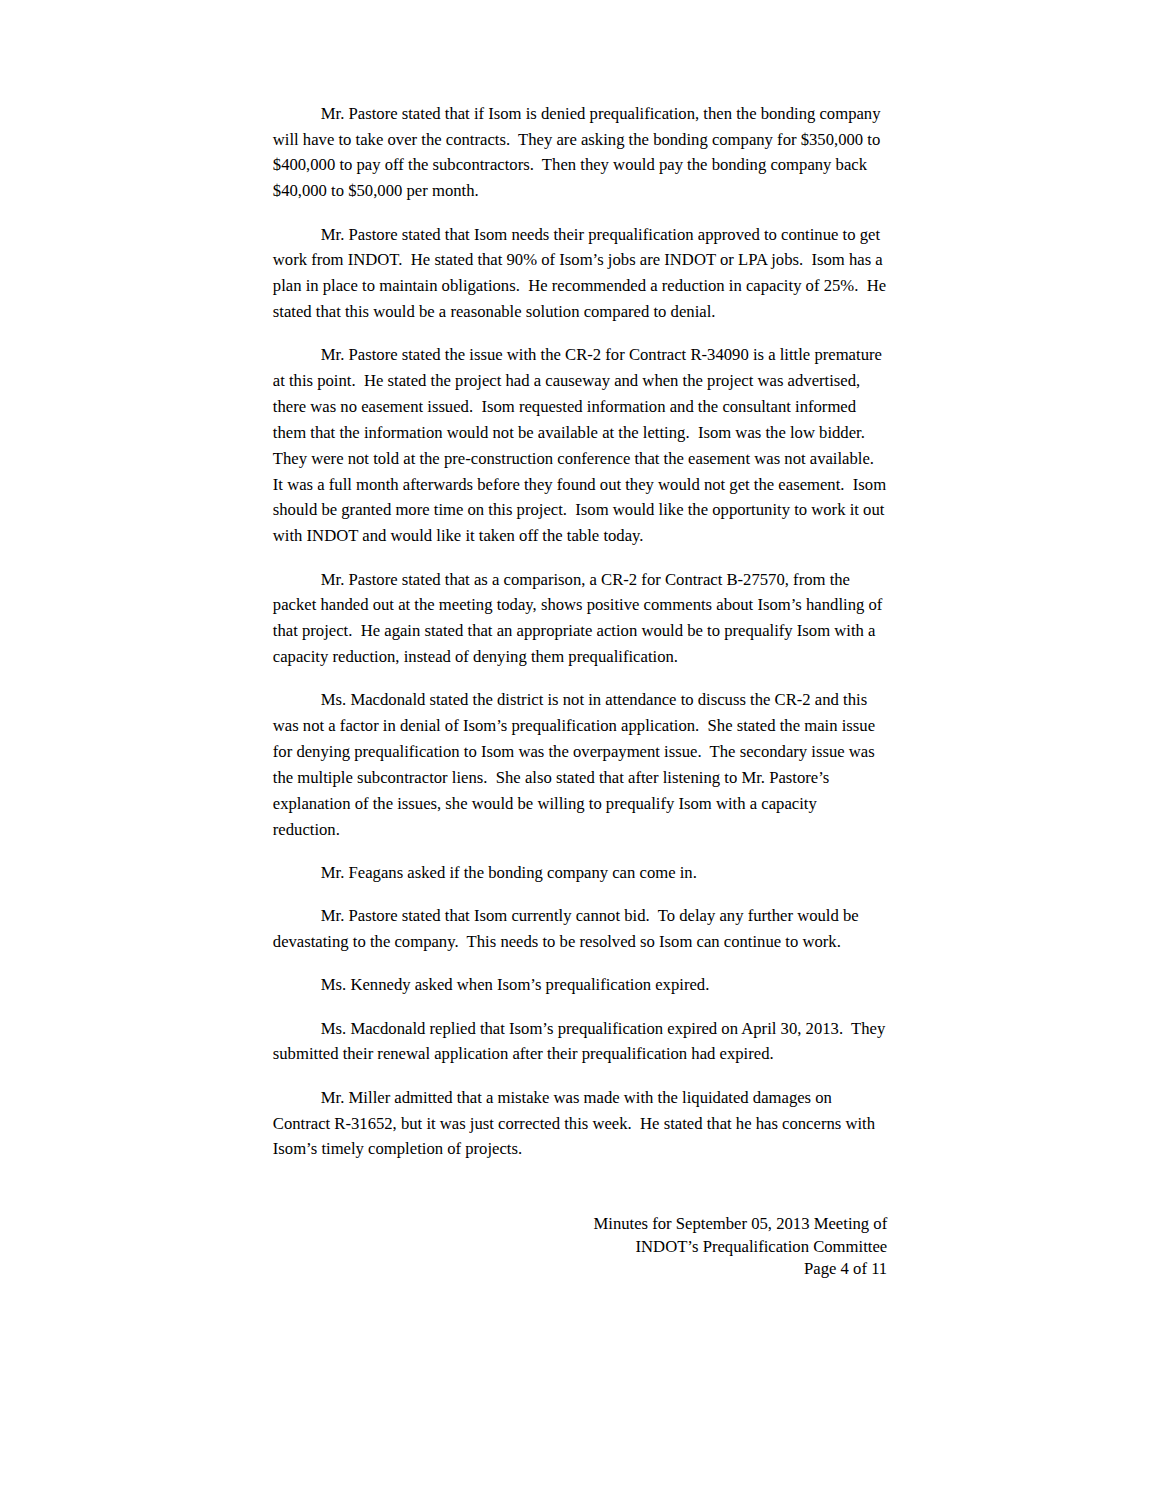Mr. Pastore stated that if Isom is denied prequalification, then the bonding company will have to take over the contracts. They are asking the bonding company for $350,000 to $400,000 to pay off the subcontractors. Then they would pay the bonding company back $40,000 to $50,000 per month.
Mr. Pastore stated that Isom needs their prequalification approved to continue to get work from INDOT. He stated that 90% of Isom’s jobs are INDOT or LPA jobs. Isom has a plan in place to maintain obligations. He recommended a reduction in capacity of 25%. He stated that this would be a reasonable solution compared to denial.
Mr. Pastore stated the issue with the CR-2 for Contract R-34090 is a little premature at this point. He stated the project had a causeway and when the project was advertised, there was no easement issued. Isom requested information and the consultant informed them that the information would not be available at the letting. Isom was the low bidder. They were not told at the pre-construction conference that the easement was not available. It was a full month afterwards before they found out they would not get the easement. Isom should be granted more time on this project. Isom would like the opportunity to work it out with INDOT and would like it taken off the table today.
Mr. Pastore stated that as a comparison, a CR-2 for Contract B-27570, from the packet handed out at the meeting today, shows positive comments about Isom’s handling of that project. He again stated that an appropriate action would be to prequalify Isom with a capacity reduction, instead of denying them prequalification.
Ms. Macdonald stated the district is not in attendance to discuss the CR-2 and this was not a factor in denial of Isom’s prequalification application. She stated the main issue for denying prequalification to Isom was the overpayment issue. The secondary issue was the multiple subcontractor liens. She also stated that after listening to Mr. Pastore’s explanation of the issues, she would be willing to prequalify Isom with a capacity reduction.
Mr. Feagans asked if the bonding company can come in.
Mr. Pastore stated that Isom currently cannot bid. To delay any further would be devastating to the company. This needs to be resolved so Isom can continue to work.
Ms. Kennedy asked when Isom’s prequalification expired.
Ms. Macdonald replied that Isom’s prequalification expired on April 30, 2013. They submitted their renewal application after their prequalification had expired.
Mr. Miller admitted that a mistake was made with the liquidated damages on Contract R-31652, but it was just corrected this week. He stated that he has concerns with Isom’s timely completion of projects.
Minutes for September 05, 2013 Meeting of
INDOT’s Prequalification Committee
Page 4 of 11